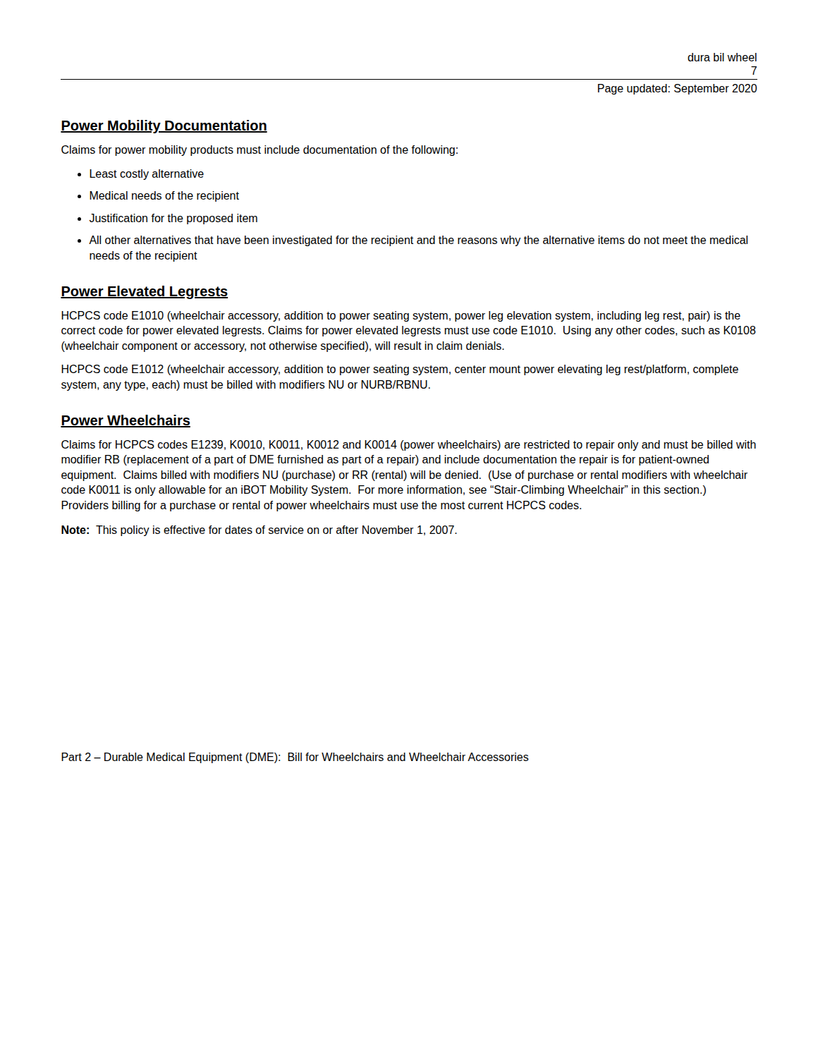dura bil wheel 7
Page updated: September 2020
Power Mobility Documentation
Claims for power mobility products must include documentation of the following:
Least costly alternative
Medical needs of the recipient
Justification for the proposed item
All other alternatives that have been investigated for the recipient and the reasons why the alternative items do not meet the medical needs of the recipient
Power Elevated Legrests
HCPCS code E1010 (wheelchair accessory, addition to power seating system, power leg elevation system, including leg rest, pair) is the correct code for power elevated legrests. Claims for power elevated legrests must use code E1010. Using any other codes, such as K0108 (wheelchair component or accessory, not otherwise specified), will result in claim denials.
HCPCS code E1012 (wheelchair accessory, addition to power seating system, center mount power elevating leg rest/platform, complete system, any type, each) must be billed with modifiers NU or NURB/RBNU.
Power Wheelchairs
Claims for HCPCS codes E1239, K0010, K0011, K0012 and K0014 (power wheelchairs) are restricted to repair only and must be billed with modifier RB (replacement of a part of DME furnished as part of a repair) and include documentation the repair is for patient-owned equipment. Claims billed with modifiers NU (purchase) or RR (rental) will be denied. (Use of purchase or rental modifiers with wheelchair code K0011 is only allowable for an iBOT Mobility System. For more information, see “Stair-Climbing Wheelchair” in this section.) Providers billing for a purchase or rental of power wheelchairs must use the most current HCPCS codes.
Note: This policy is effective for dates of service on or after November 1, 2007.
Part 2 – Durable Medical Equipment (DME): Bill for Wheelchairs and Wheelchair Accessories